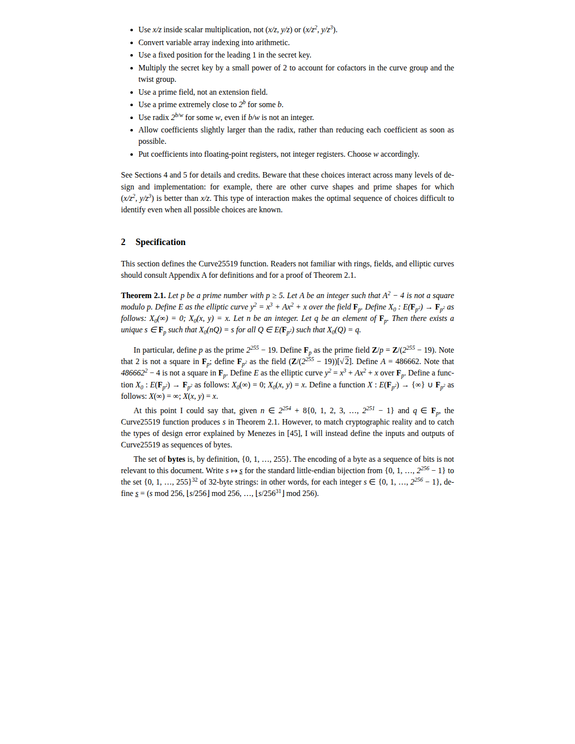Use x/z inside scalar multiplication, not (x/z, y/z) or (x/z2, y/z3).
Convert variable array indexing into arithmetic.
Use a fixed position for the leading 1 in the secret key.
Multiply the secret key by a small power of 2 to account for cofactors in the curve group and the twist group.
Use a prime field, not an extension field.
Use a prime extremely close to 2b for some b.
Use radix 2b/w for some w, even if b/w is not an integer.
Allow coefficients slightly larger than the radix, rather than reducing each coefficient as soon as possible.
Put coefficients into floating-point registers, not integer registers. Choose w accordingly.
See Sections 4 and 5 for details and credits. Beware that these choices interact across many levels of design and implementation: for example, there are other curve shapes and prime shapes for which (x/z2, y/z3) is better than x/z. This type of interaction makes the optimal sequence of choices difficult to identify even when all possible choices are known.
2 Specification
This section defines the Curve25519 function. Readers not familiar with rings, fields, and elliptic curves should consult Appendix A for definitions and for a proof of Theorem 2.1.
Theorem 2.1. Let p be a prime number with p ≥ 5. Let A be an integer such that A2 − 4 is not a square modulo p. Define E as the elliptic curve y2 = x3 + Ax2 + x over the field Fp. Define X0 : E(Fp2) → Fp2 as follows: X0(∞) = 0; X0(x, y) = x. Let n be an integer. Let q be an element of Fp. Then there exists a unique s ∈ Fp such that X0(nQ) = s for all Q ∈ E(Fp2) such that X0(Q) = q.
In particular, define p as the prime 2255 − 19. Define Fp as the prime field Z/p = Z/(2255 − 19). Note that 2 is not a square in Fp; define Fp2 as the field (Z/(2255 − 19))[√2]. Define A = 486662. Note that 4866622 − 4 is not a square in Fp. Define E as the elliptic curve y2 = x3 + Ax2 + x over Fp. Define a function X0 : E(Fp2) → Fp2 as follows: X0(∞) = 0; X0(x, y) = x. Define a function X : E(Fp2) → {∞} ∪ Fp2 as follows: X(∞) = ∞; X(x, y) = x.
At this point I could say that, given n ∈ 2254 + 8{0, 1, 2, 3, …, 2251 − 1} and q ∈ Fp, the Curve25519 function produces s in Theorem 2.1. However, to match cryptographic reality and to catch the types of design error explained by Menezes in [45], I will instead define the inputs and outputs of Curve25519 as sequences of bytes.
The set of bytes is, by definition, {0, 1, …, 255}. The encoding of a byte as a sequence of bits is not relevant to this document. Write s ↦ s for the standard little-endian bijection from {0, 1, …, 2256 − 1} to the set {0, 1, …, 255}32 of 32-byte strings: in other words, for each integer s ∈ {0, 1, …, 2256 − 1}, define s = (s mod 256, ⌊s/256⌋ mod 256, …, ⌊s/25631⌋ mod 256).